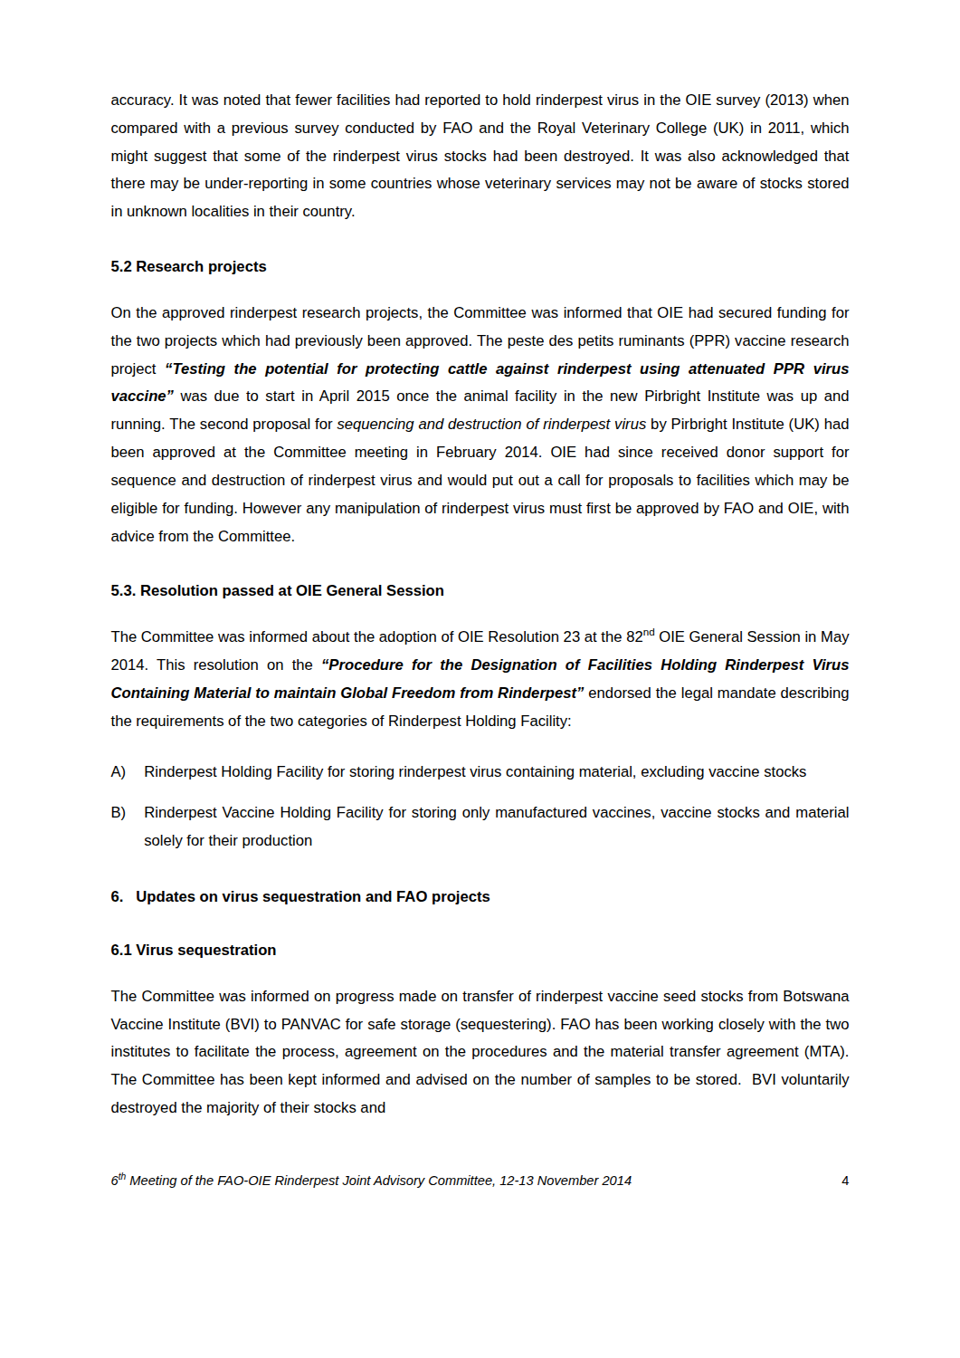accuracy. It was noted that fewer facilities had reported to hold rinderpest virus in the OIE survey (2013) when compared with a previous survey conducted by FAO and the Royal Veterinary College (UK) in 2011, which might suggest that some of the rinderpest virus stocks had been destroyed. It was also acknowledged that there may be under-reporting in some countries whose veterinary services may not be aware of stocks stored in unknown localities in their country.
5.2 Research projects
On the approved rinderpest research projects, the Committee was informed that OIE had secured funding for the two projects which had previously been approved. The peste des petits ruminants (PPR) vaccine research project “Testing the potential for protecting cattle against rinderpest using attenuated PPR virus vaccine” was due to start in April 2015 once the animal facility in the new Pirbright Institute was up and running. The second proposal for sequencing and destruction of rinderpest virus by Pirbright Institute (UK) had been approved at the Committee meeting in February 2014. OIE had since received donor support for sequence and destruction of rinderpest virus and would put out a call for proposals to facilities which may be eligible for funding. However any manipulation of rinderpest virus must first be approved by FAO and OIE, with advice from the Committee.
5.3. Resolution passed at OIE General Session
The Committee was informed about the adoption of OIE Resolution 23 at the 82nd OIE General Session in May 2014. This resolution on the “Procedure for the Designation of Facilities Holding Rinderpest Virus Containing Material to maintain Global Freedom from Rinderpest” endorsed the legal mandate describing the requirements of the two categories of Rinderpest Holding Facility:
A) Rinderpest Holding Facility for storing rinderpest virus containing material, excluding vaccine stocks
B) Rinderpest Vaccine Holding Facility for storing only manufactured vaccines, vaccine stocks and material solely for their production
6. Updates on virus sequestration and FAO projects
6.1 Virus sequestration
The Committee was informed on progress made on transfer of rinderpest vaccine seed stocks from Botswana Vaccine Institute (BVI) to PANVAC for safe storage (sequestering). FAO has been working closely with the two institutes to facilitate the process, agreement on the procedures and the material transfer agreement (MTA). The Committee has been kept informed and advised on the number of samples to be stored. BVI voluntarily destroyed the majority of their stocks and
6th Meeting of the FAO-OIE Rinderpest Joint Advisory Committee, 12-13 November 2014 4